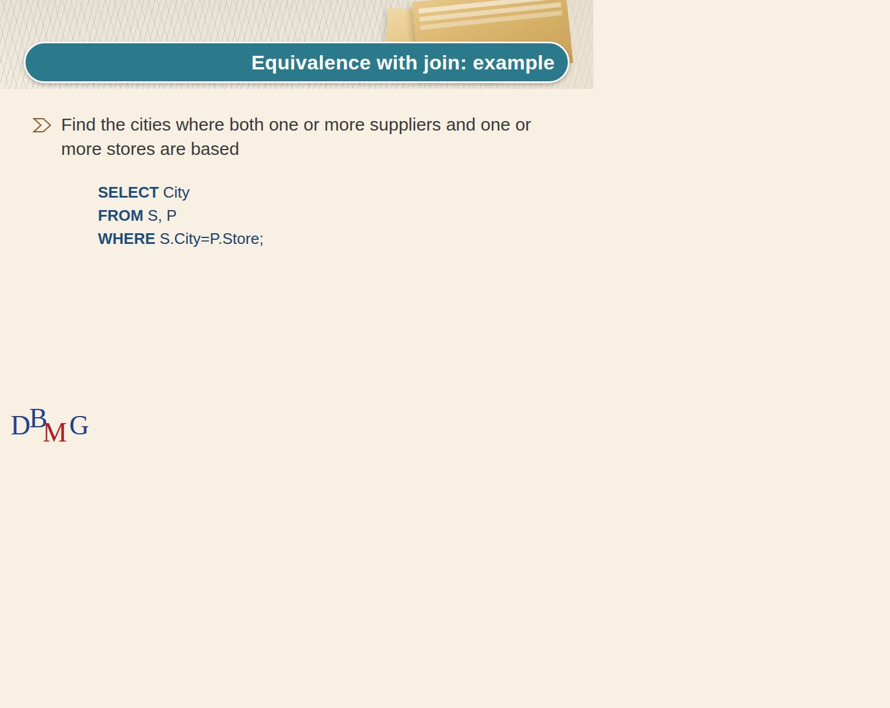Equivalence with join: example
Find the cities where both one or more suppliers and one or more stores are based
SELECT City
FROM S, P
WHERE S.City=P.Store;
DBMG